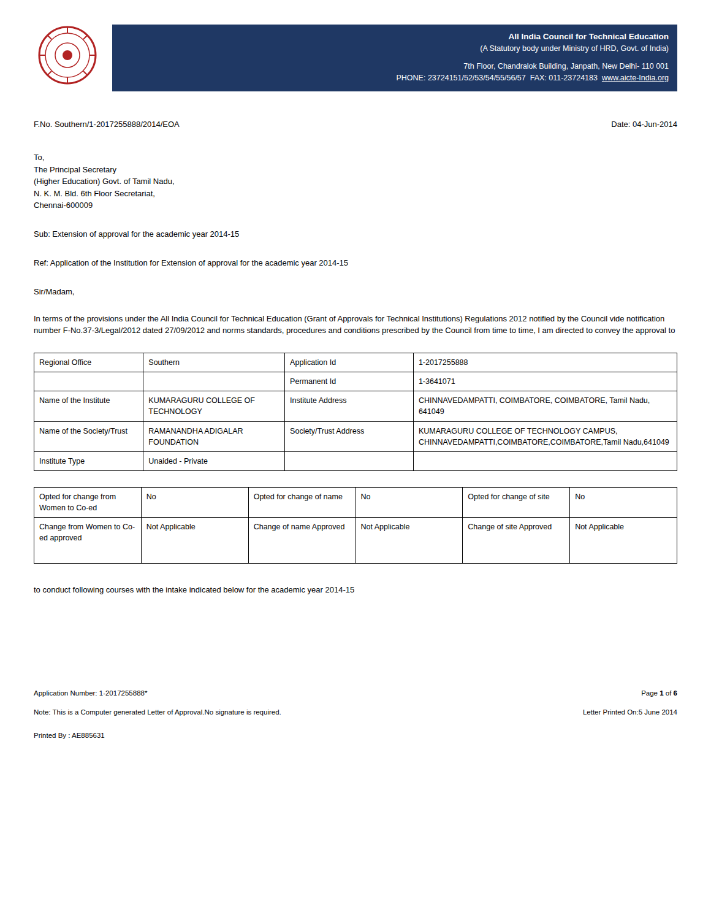All India Council for Technical Education
(A Statutory body under Ministry of HRD, Govt. of India)
7th Floor, Chandralok Building, Janpath, New Delhi- 110 001
PHONE: 23724151/52/53/54/55/56/57 FAX: 011-23724183 www.aicte-India.org
F.No. Southern/1-2017255888/2014/EOA
Date: 04-Jun-2014
To,
The Principal Secretary
(Higher Education) Govt. of Tamil Nadu,
N. K. M. Bld. 6th Floor Secretariat,
Chennai-600009
Sub: Extension of approval for the academic year 2014-15
Ref: Application of the Institution for Extension of approval for the academic year 2014-15
Sir/Madam,
In terms of the provisions under the All India Council for Technical Education (Grant of Approvals for Technical Institutions) Regulations 2012 notified by the Council vide notification number F-No.37-3/Legal/2012 dated 27/09/2012 and norms standards, procedures and conditions prescribed by the Council from time to time, I am directed to convey the approval to
| Regional Office | Southern | Application Id | 1-2017255888 |
| | | Permanent Id | 1-3641071 |
| Name of the Institute | KUMARAGURU COLLEGE OF TECHNOLOGY | Institute Address | CHINNAVEDAMPATTI, COIMBATORE, COIMBATORE, Tamil Nadu, 641049 |
| Name of the Society/Trust | RAMANANDHA ADIGALAR FOUNDATION | Society/Trust Address | KUMARAGURU COLLEGE OF TECHNOLOGY CAMPUS, CHINNAVEDAMPATTI,COIMBATORE,COIMBATORE,Tamil Nadu,641049 |
| Institute Type | Unaided - Private | | |
| Opted for change from Women to Co-ed | No | Opted for change of name | No | Opted for change of site | No |
| Change from Women to Co-ed approved | Not Applicable | Change of name Approved | Not Applicable | Change of site Approved | Not Applicable |
to conduct following courses with the intake indicated below for the academic year 2014-15
Application Number: 1-2017255888*
Page 1 of 6
Note: This is a Computer generated Letter of Approval.No signature is required.
Letter Printed On:5 June 2014
Printed By : AE885631